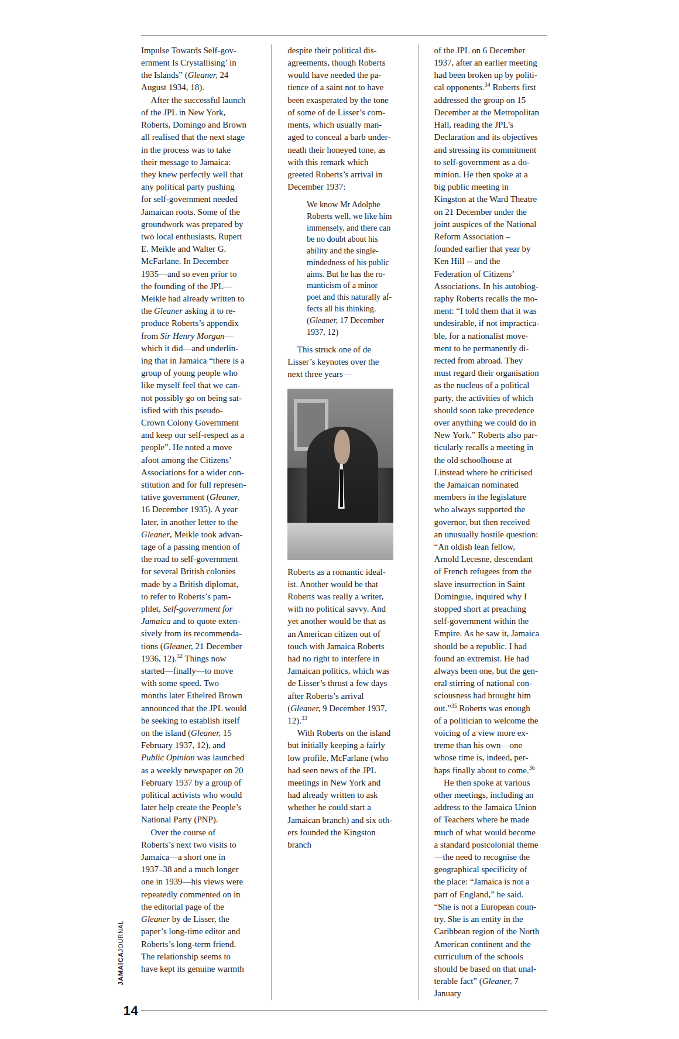Impulse Towards Self-government Is Crystallising’ in the Islands” (Gleaner, 24 August 1934, 18).
After the successful launch of the JPL in New York, Roberts, Domingo and Brown all realised that the next stage in the process was to take their message to Jamaica: they knew perfectly well that any political party pushing for self-government needed Jamaican roots. Some of the groundwork was prepared by two local enthusiasts, Rupert E. Meikle and Walter G. McFarlane. In December 1935—and so even prior to the founding of the JPL—Meikle had already written to the Gleaner asking it to reproduce Roberts’s appendix from Sir Henry Morgan—which it did—and underlining that in Jamaica “there is a group of young people who like myself feel that we cannot possibly go on being satisfied with this pseudo-Crown Colony Government and keep our self-respect as a people”. He noted a move afoot among the Citizens’ Associations for a wider constitution and for full representative government (Gleaner, 16 December 1935). A year later, in another letter to the Gleaner, Meikle took advantage of a passing mention of the road to self-government for several British colonies made by a British diplomat, to refer to Roberts’s pamphlet, Self-government for Jamaica and to quote extensively from its recommendations (Gleaner, 21 December 1936, 12).32 Things now started—finally—to move with some speed. Two months later Ethelred Brown announced that the JPL would be seeking to establish itself on the island (Gleaner, 15 February 1937, 12), and Public Opinion was launched as a weekly newspaper on 20 February 1937 by a group of political activists who would later help create the People’s National Party (PNP).
Over the course of Roberts’s next two visits to Jamaica—a short one in 1937–38 and a much longer one in 1939—his views were repeatedly commented on in the editorial page of the Gleaner by de Lisser, the paper’s long-time editor and Roberts’s long-term friend. The relationship seems to have kept its genuine warmth
despite their political disagreements, though Roberts would have needed the patience of a saint not to have been exasperated by the tone of some of de Lisser’s comments, which usually managed to conceal a barb underneath their honeyed tone, as with this remark which greeted Roberts’s arrival in December 1937:
We know Mr Adolphe Roberts well, we like him immensely, and there can be no doubt about his ability and the single-mindedness of his public aims. But he has the romanticism of a minor poet and this naturally affects all his thinking. (Gleaner, 17 December 1937, 12)
This struck one of de Lisser’s keynotes over the next three years—
Roberts as a romantic idealist. Another would be that Roberts was really a writer, with no political savvy. And yet another would be that as an American citizen out of touch with Jamaica Roberts had no right to interfere in Jamaican politics, which was de Lisser’s thrust a few days after Roberts’s arrival (Gleaner, 9 December 1937, 12).33
With Roberts on the island but initially keeping a fairly low profile, McFarlane (who had seen news of the JPL meetings in New York and had already written to ask whether he could start a Jamaican branch) and six others founded the Kingston branch
of the JPL on 6 December 1937, after an earlier meeting had been broken up by political opponents.34 Roberts first addressed the group on 15 December at the Metropolitan Hall, reading the JPL’s Declaration and its objectives and stressing its commitment to self-government as a dominion. He then spoke at a big public meeting in Kingston at the Ward Theatre on 21 December under the joint auspices of the National Reform Association – founded earlier that year by Ken Hill -- and the Federation of Citizens’ Associations. In his autobiography Roberts recalls the moment: “I told them that it was undesirable, if not impracticable, for a nationalist movement to be permanently directed from abroad. They must regard their organisation as the nucleus of a political party, the activities of which should soon take precedence over anything we could do in New York.” Roberts also particularly recalls a meeting in the old schoolhouse at Linstead where he criticised the Jamaican nominated members in the legislature who always supported the governor, but then received an unusually hostile question: “An oldish lean fellow, Arnold Lecesne, descendant of French refugees from the slave insurrection in Saint Domingue, inquired why I stopped short at preaching self-government within the Empire. As he saw it, Jamaica should be a republic. I had found an extremist. He had always been one, but the general stirring of national consciousness had brought him out.”35 Roberts was enough of a politician to welcome the voicing of a view more extreme than his own—one whose time is, indeed, perhaps finally about to come.36
He then spoke at various other meetings, including an address to the Jamaica Union of Teachers where he made much of what would become a standard postcolonial theme—the need to recognise the geographical specificity of the place: “Jamaica is not a part of England,” he said. “She is not a European country. She is an entity in the Caribbean region of the North American continent and the curriculum of the schools should be based on that unalterable fact” (Gleaner, 7 January
JAMAICA JOURNAL
14